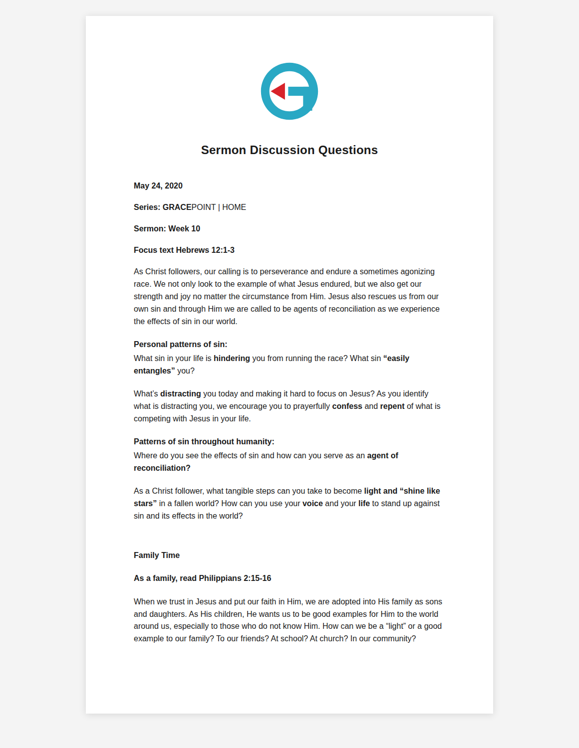Sermon Discussion Questions
May 24, 2020
Series: GRACEPOINT | HOME
Sermon: Week 10
Focus text Hebrews 12:1-3
As Christ followers, our calling is to perseverance and endure a sometimes agonizing race. We not only look to the example of what Jesus endured, but we also get our strength and joy no matter the circumstance from Him. Jesus also rescues us from our own sin and through Him we are called to be agents of reconciliation as we experience the effects of sin in our world.
Personal patterns of sin:
What sin in your life is hindering you from running the race? What sin “easily entangles” you?
What’s distracting you today and making it hard to focus on Jesus? As you identify what is distracting you, we encourage you to prayerfully confess and repent of what is competing with Jesus in your life.
Patterns of sin throughout humanity:
Where do you see the effects of sin and how can you serve as an agent of reconciliation?
As a Christ follower, what tangible steps can you take to become light and “shine like stars” in a fallen world? How can you use your voice and your life to stand up against sin and its effects in the world?
Family Time
As a family, read Philippians 2:15-16
When we trust in Jesus and put our faith in Him, we are adopted into His family as sons and daughters. As His children, He wants us to be good examples for Him to the world around us, especially to those who do not know Him. How can we be a “light” or a good example to our family? To our friends? At school? At church? In our community?